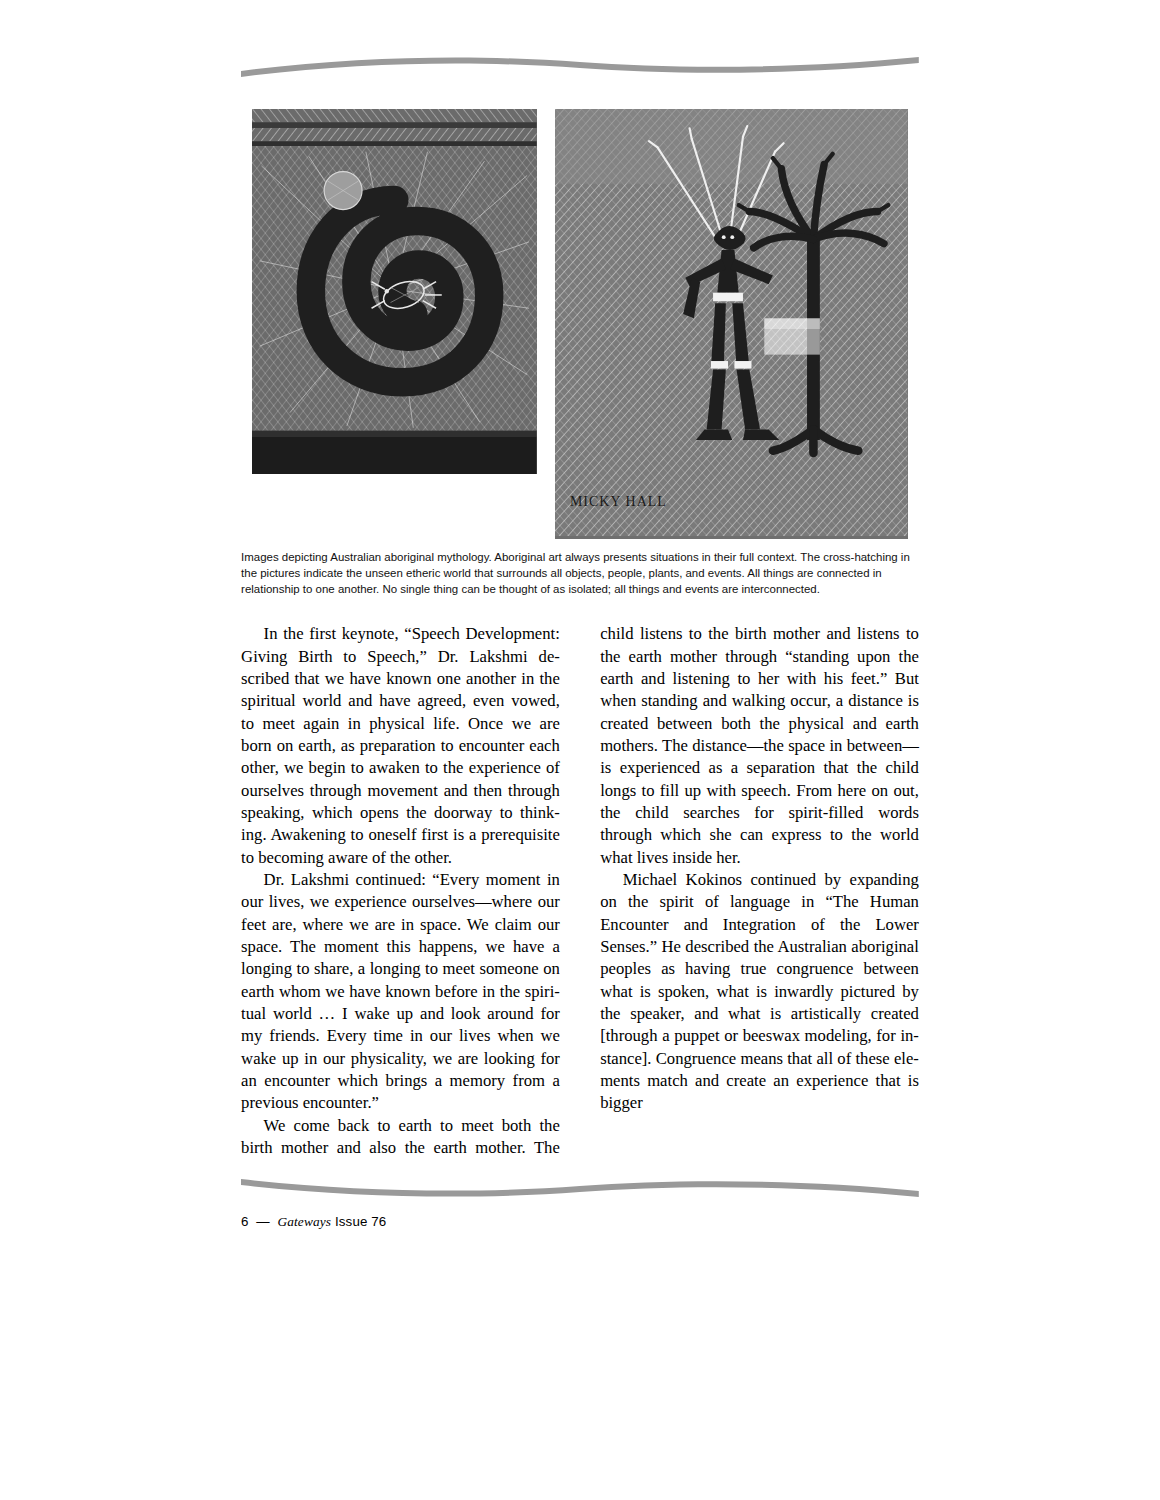MICKY HALL
Images depicting Australian aboriginal mythology. Aboriginal art always presents situations in their full context. The cross-hatching in the pictures indicate the unseen etheric world that surrounds all objects, people, plants, and events. All things are connected in relationship to one another. No single thing can be thought of as isolated; all things and events are interconnected.
In the first keynote, “Speech Development: Giving Birth to Speech,” Dr. Lakshmi described that we have known one another in the spiritual world and have agreed, even vowed, to meet again in physical life. Once we are born on earth, as preparation to encounter each other, we begin to awaken to the experience of ourselves through movement and then through speaking, which opens the doorway to thinking. Awakening to oneself first is a prerequisite to becoming aware of the other.
Dr. Lakshmi continued: “Every moment in our lives, we experience ourselves—where our feet are, where we are in space. We claim our space. The moment this happens, we have a longing to share, a longing to meet someone on earth whom we have known before in the spiritual world … I wake up and look around for my friends. Every time in our lives when we wake up in our physicality, we are looking for an encounter which brings a memory from a previous encounter.”
We come back to earth to meet both the birth mother and also the earth mother. The child listens to the birth mother and listens to the earth mother through “standing upon the earth and listening to her with his feet.” But when standing and walking occur, a distance is created between both the physical and earth mothers. The distance—the space in between—is experienced as a separation that the child longs to fill up with speech. From here on out, the child searches for spirit-filled words through which she can express to the world what lives inside her.
Michael Kokinos continued by expanding on the spirit of language in “The Human Encounter and Integration of the Lower Senses.” He described the Australian aboriginal peoples as having true congruence between what is spoken, what is inwardly pictured by the speaker, and what is artistically created [through a puppet or beeswax modeling, for instance]. Congruence means that all of these elements match and create an experience that is bigger
6 — Gateways Issue 76